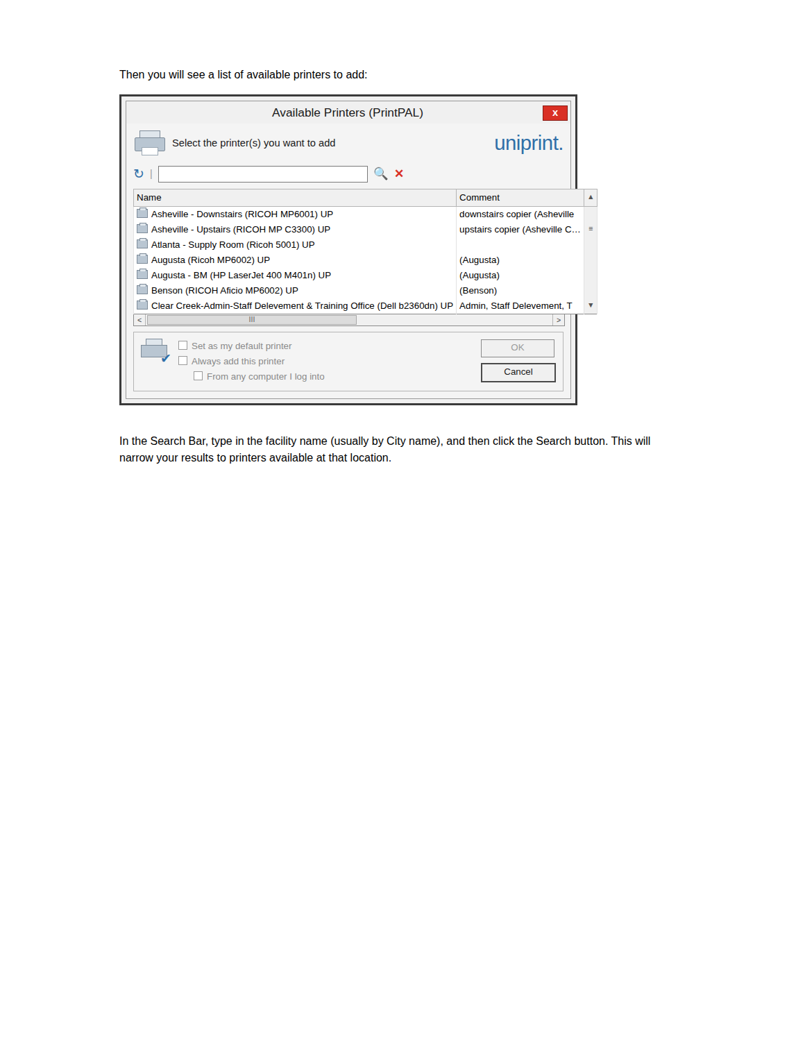Then you will see a list of available printers to add:
Available Printers (PrintPAL)
x
Select the printer(s) you want to add
uniprint.
↻ |
🔍 ✕
| Name | Comment | ▲ |
| --- | --- | --- |
| Asheville - Downstairs (RICOH MP6001) UP | downstairs copier (Asheville | |
| Asheville - Upstairs (RICOH MP C3300) UP | upstairs copier (Asheville C… | ≡ |
| Atlanta - Supply Room (Ricoh 5001) UP | | |
| Augusta (Ricoh MP6002) UP | (Augusta) | |
| Augusta - BM (HP LaserJet 400 M401n) UP | (Augusta) | |
| Benson (RICOH Aficio MP6002) UP | (Benson) | |
| Clear Creek-Admin-Staff Delevement & Training Office (Dell b2360dn) UP | Admin, Staff Delevement, T | ▼ |
<
III
>
✔
Set as my default printer Always add this printer From any computer I log into
OK
Cancel
In the Search Bar, type in the facility name (usually by City name), and then click the Search button. This will narrow your results to printers available at that location.